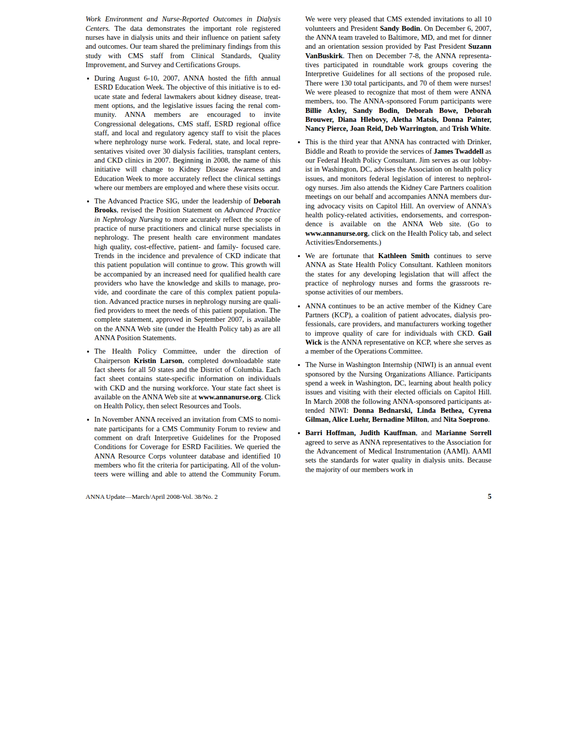Work Environment and Nurse-Reported Outcomes in Dialysis Centers. The data demonstrates the important role registered nurses have in dialysis units and their influence on patient safety and outcomes. Our team shared the preliminary findings from this study with CMS staff from Clinical Standards, Quality Improvement, and Survey and Certifications Groups.
During August 6-10, 2007, ANNA hosted the fifth annual ESRD Education Week. The objective of this initiative is to educate state and federal lawmakers about kidney disease, treatment options, and the legislative issues facing the renal community. ANNA members are encouraged to invite Congressional delegations, CMS staff, ESRD regional office staff, and local and regulatory agency staff to visit the places where nephrology nurse work. Federal, state, and local representatives visited over 30 dialysis facilities, transplant centers, and CKD clinics in 2007. Beginning in 2008, the name of this initiative will change to Kidney Disease Awareness and Education Week to more accurately reflect the clinical settings where our members are employed and where these visits occur.
The Advanced Practice SIG, under the leadership of Deborah Brooks, revised the Position Statement on Advanced Practice in Nephrology Nursing to more accurately reflect the scope of practice of nurse practitioners and clinical nurse specialists in nephrology. The present health care environment mandates high quality, cost-effective, patient- and family- focused care. Trends in the incidence and prevalence of CKD indicate that this patient population will continue to grow. This growth will be accompanied by an increased need for qualified health care providers who have the knowledge and skills to manage, provide, and coordinate the care of this complex patient population. Advanced practice nurses in nephrology nursing are qualified providers to meet the needs of this patient population. The complete statement, approved in September 2007, is available on the ANNA Web site (under the Health Policy tab) as are all ANNA Position Statements.
The Health Policy Committee, under the direction of Chairperson Kristin Larson, completed downloadable state fact sheets for all 50 states and the District of Columbia. Each fact sheet contains state-specific information on individuals with CKD and the nursing workforce. Your state fact sheet is available on the ANNA Web site at www.annanurse.org. Click on Health Policy, then select Resources and Tools.
In November ANNA received an invitation from CMS to nominate participants for a CMS Community Forum to review and comment on draft Interpretive Guidelines for the Proposed Conditions for Coverage for ESRD Facilities. We queried the ANNA Resource Corps volunteer database and identified 10 members who fit the criteria for participating. All of the volunteers were willing and able to attend the Community Forum. We were very pleased that CMS extended invitations to all 10 volunteers and President Sandy Bodin. On December 6, 2007, the ANNA team traveled to Baltimore, MD, and met for dinner and an orientation session provided by Past President Suzann VanBuskirk. Then on December 7-8, the ANNA representatives participated in roundtable work groups covering the Interpretive Guidelines for all sections of the proposed rule. There were 130 total participants, and 70 of them were nurses! We were pleased to recognize that most of them were ANNA members, too. The ANNA-sponsored Forum participants were Billie Axley, Sandy Bodin, Deborah Bowe, Deborah Brouwer, Diana Hlebovy, Aletha Matsis, Donna Painter, Nancy Pierce, Joan Reid, Deb Warrington, and Trish White.
This is the third year that ANNA has contracted with Drinker, Biddle and Reath to provide the services of James Twaddell as our Federal Health Policy Consultant. Jim serves as our lobbyist in Washington, DC, advises the Association on health policy issues, and monitors federal legislation of interest to nephrology nurses. Jim also attends the Kidney Care Partners coalition meetings on our behalf and accompanies ANNA members during advocacy visits on Capitol Hill. An overview of ANNA's health policy-related activities, endorsements, and correspondence is available on the ANNA Web site. (Go to www.annanurse.org, click on the Health Policy tab, and select Activities/Endorsements.)
We are fortunate that Kathleen Smith continues to serve ANNA as State Health Policy Consultant. Kathleen monitors the states for any developing legislation that will affect the practice of nephrology nurses and forms the grassroots response activities of our members.
ANNA continues to be an active member of the Kidney Care Partners (KCP), a coalition of patient advocates, dialysis professionals, care providers, and manufacturers working together to improve quality of care for individuals with CKD. Gail Wick is the ANNA representative on KCP, where she serves as a member of the Operations Committee.
The Nurse in Washington Internship (NIWI) is an annual event sponsored by the Nursing Organizations Alliance. Participants spend a week in Washington, DC, learning about health policy issues and visiting with their elected officials on Capitol Hill. In March 2008 the following ANNA-sponsored participants attended NIWI: Donna Bednarski, Linda Bethea, Cyrena Gilman, Alice Luehr, Bernadine Milton, and Nita Soeprono.
Barri Hoffman, Judith Kauffman, and Marianne Sorrell agreed to serve as ANNA representatives to the Association for the Advancement of Medical Instrumentation (AAMI). AAMI sets the standards for water quality in dialysis units. Because the majority of our members work in
ANNA Update—March/April 2008-Vol. 38/No. 2 5